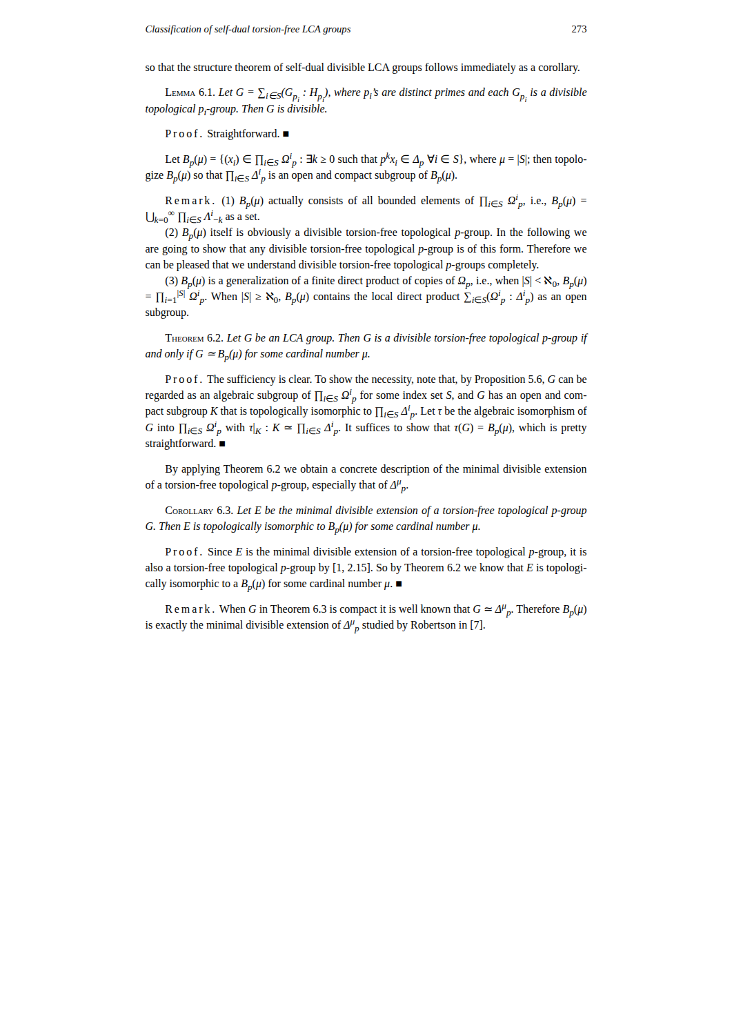Classification of self-dual torsion-free LCA groups 273
so that the structure theorem of self-dual divisible LCA groups follows immediately as a corollary.
Lemma 6.1. Let G = ∑i∈S(Gpi : Hpi), where pi’s are distinct primes and each Gpi is a divisible topological pi-group. Then G is divisible.
Proof. Straightforward. ■
Let Bp(μ) = {(xi) ∈ ∏i∈S Ωip : ∃k ≥ 0 such that pkxi ∈ Δp ∀i ∈ S}, where μ = |S|; then topologize Bp(μ) so that ∏i∈S Δip is an open and compact subgroup of Bp(μ).
Remark. (1) Bp(μ) actually consists of all bounded elements of ∏i∈S Ωip, i.e., Bp(μ) = ⋃k=0∞ ∏i∈S Λi−k as a set.
(2) Bp(μ) itself is obviously a divisible torsion-free topological p-group. In the following we are going to show that any divisible torsion-free topological p-group is of this form. Therefore we can be pleased that we understand divisible torsion-free topological p-groups completely.
(3) Bp(μ) is a generalization of a finite direct product of copies of Ωp, i.e., when |S| < ℵ0, Bp(μ) = ∏i=1|S| Ωip. When |S| ≥ ℵ0, Bp(μ) contains the local direct product ∑i∈S(Ωip : Δip) as an open subgroup.
Theorem 6.2. Let G be an LCA group. Then G is a divisible torsion-free topological p-group if and only if G ≃ Bp(μ) for some cardinal number μ.
Proof. The sufficiency is clear. To show the necessity, note that, by Proposition 5.6, G can be regarded as an algebraic subgroup of ∏i∈S Ωip for some index set S, and G has an open and compact subgroup K that is topologically isomorphic to ∏i∈S Δip. Let τ be the algebraic isomorphism of G into ∏i∈S Ωip with τ|K : K ≃ ∏i∈S Δip. It suffices to show that τ(G) = Bp(μ), which is pretty straightforward. ■
By applying Theorem 6.2 we obtain a concrete description of the minimal divisible extension of a torsion-free topological p-group, especially that of Δμp.
Corollary 6.3. Let E be the minimal divisible extension of a torsion-free topological p-group G. Then E is topologically isomorphic to Bp(μ) for some cardinal number μ.
Proof. Since E is the minimal divisible extension of a torsion-free topological p-group, it is also a torsion-free topological p-group by [1, 2.15]. So by Theorem 6.2 we know that E is topologically isomorphic to a Bp(μ) for some cardinal number μ. ■
Remark. When G in Theorem 6.3 is compact it is well known that G ≃ Δμp. Therefore Bp(μ) is exactly the minimal divisible extension of Δμp studied by Robertson in [7].